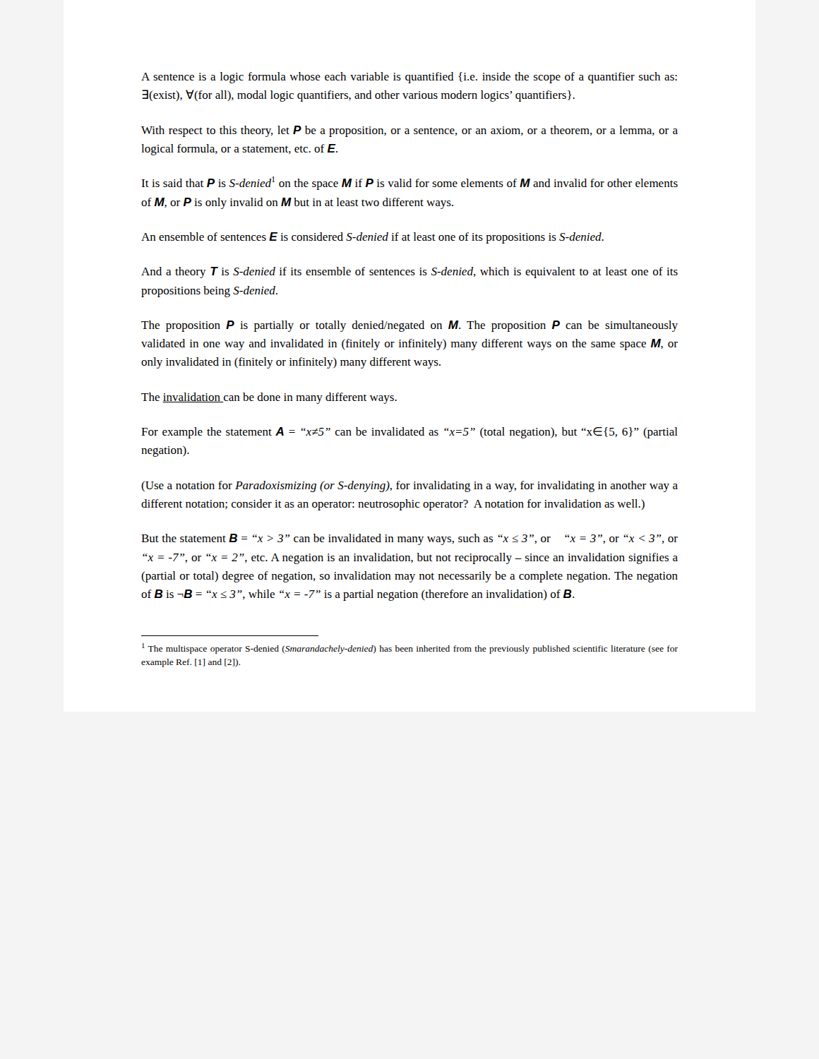A sentence is a logic formula whose each variable is quantified {i.e. inside the scope of a quantifier such as: ∃(exist), ∀(for all), modal logic quantifiers, and other various modern logics’ quantifiers}.
With respect to this theory, let P be a proposition, or a sentence, or an axiom, or a theorem, or a lemma, or a logical formula, or a statement, etc. of E.
It is said that P is S-denied1 on the space M if P is valid for some elements of M and invalid for other elements of M, or P is only invalid on M but in at least two different ways.
An ensemble of sentences E is considered S-denied if at least one of its propositions is S-denied.
And a theory T is S-denied if its ensemble of sentences is S-denied, which is equivalent to at least one of its propositions being S-denied.
The proposition P is partially or totally denied/negated on M. The proposition P can be simultaneously validated in one way and invalidated in (finitely or infinitely) many different ways on the same space M, or only invalidated in (finitely or infinitely) many different ways.
The invalidation can be done in many different ways.
For example the statement A = “x≠5” can be invalidated as “x=5” (total negation), but “x∈{5, 6}” (partial negation).
(Use a notation for Paradoxismizing (or S-denying), for invalidating in a way, for invalidating in another way a different notation; consider it as an operator: neutrosophic operator? A notation for invalidation as well.)
But the statement B = “x > 3” can be invalidated in many ways, such as “x ≤ 3”, or “x = 3”, or “x < 3”, or “x = -7”, or “x = 2”, etc. A negation is an invalidation, but not reciprocally – since an invalidation signifies a (partial or total) degree of negation, so invalidation may not necessarily be a complete negation. The negation of B is ¬B = “x ≤ 3”, while “x = -7” is a partial negation (therefore an invalidation) of B.
1 The multispace operator S-denied (Smarandachely-denied) has been inherited from the previously published scientific literature (see for example Ref. [1] and [2]).